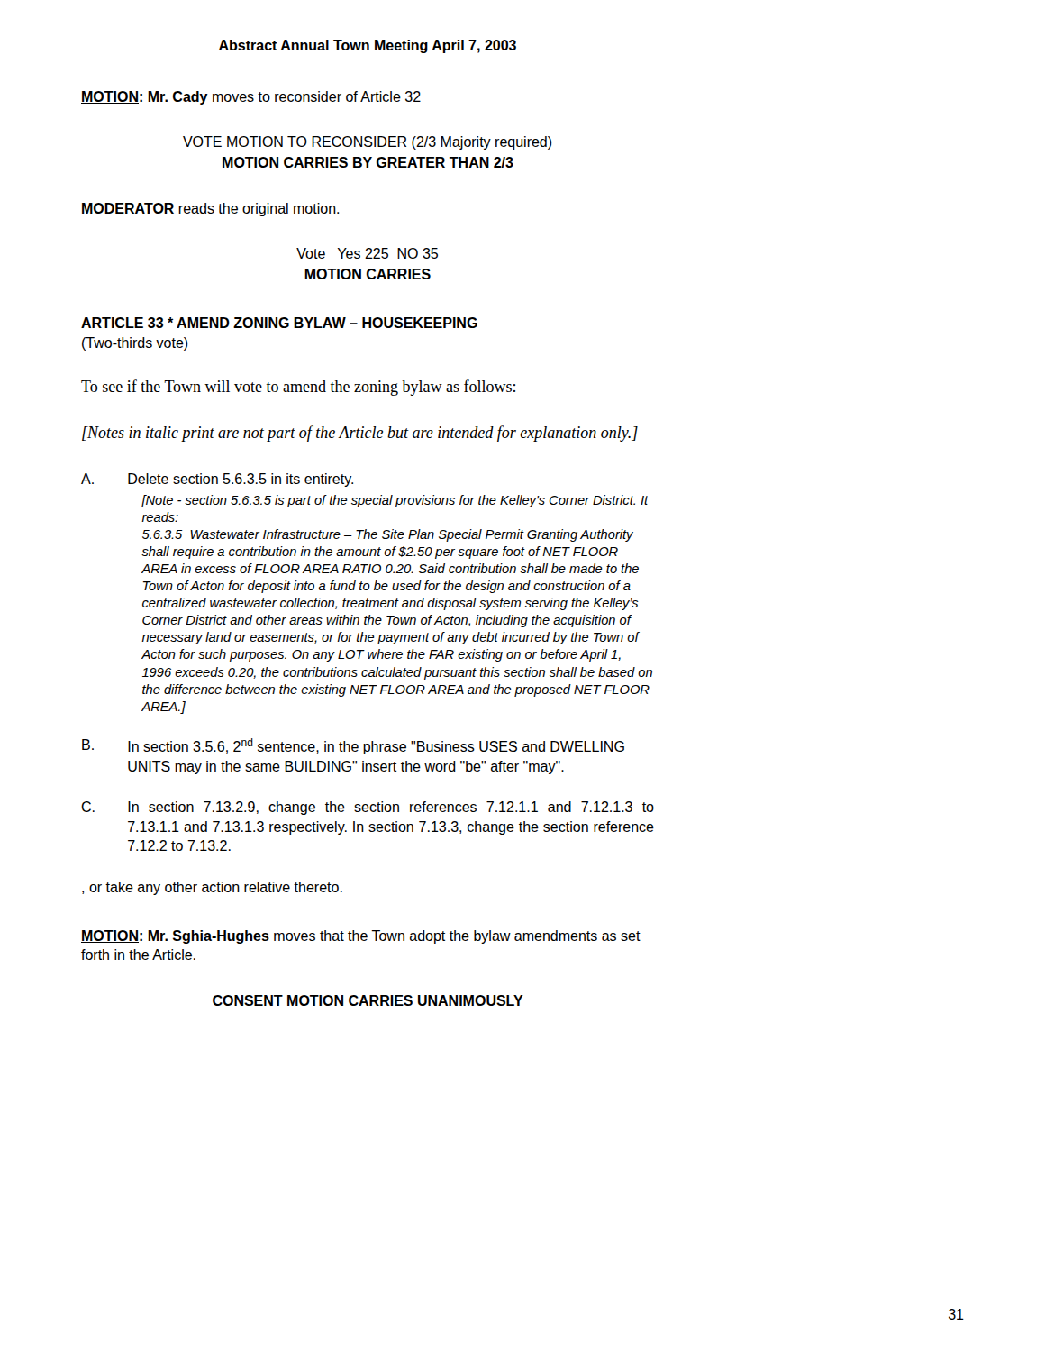Abstract Annual Town Meeting April 7, 2003
MOTION: Mr. Cady moves to reconsider of Article 32
VOTE MOTION TO RECONSIDER (2/3 Majority required)
MOTION CARRIES BY GREATER THAN 2/3
MODERATOR reads the original motion.
Vote Yes 225 NO 35
MOTION CARRIES
ARTICLE 33 * AMEND ZONING BYLAW – HOUSEKEEPING
(Two-thirds vote)
To see if the Town will vote to amend the zoning bylaw as follows:
[Notes in italic print are not part of the Article but are intended for explanation only.]
A.
Delete section 5.6.3.5 in its entirety.
[Note - section 5.6.3.5 is part of the special provisions for the Kelley's Corner District. It reads:
5.6.3.5 Wastewater Infrastructure – The Site Plan Special Permit Granting Authority shall require a contribution in the amount of $2.50 per square foot of NET FLOOR AREA in excess of FLOOR AREA RATIO 0.20. Said contribution shall be made to the Town of Acton for deposit into a fund to be used for the design and construction of a centralized wastewater collection, treatment and disposal system serving the Kelley’s Corner District and other areas within the Town of Acton, including the acquisition of necessary land or easements, or for the payment of any debt incurred by the Town of Acton for such purposes. On any LOT where the FAR existing on or before April 1, 1996 exceeds 0.20, the contributions calculated pursuant this section shall be based on the difference between the existing NET FLOOR AREA and the proposed NET FLOOR AREA.]
B.
In section 3.5.6, 2nd sentence, in the phrase "Business USES and DWELLING UNITS may in the same BUILDING" insert the word "be" after "may".
C.
In section 7.13.2.9, change the section references 7.12.1.1 and 7.12.1.3 to 7.13.1.1 and 7.13.1.3 respectively. In section 7.13.3, change the section reference 7.12.2 to 7.13.2.
, or take any other action relative thereto.
MOTION: Mr. Sghia-Hughes moves that the Town adopt the bylaw amendments as set forth in the Article.
CONSENT MOTION CARRIES UNANIMOUSLY
31